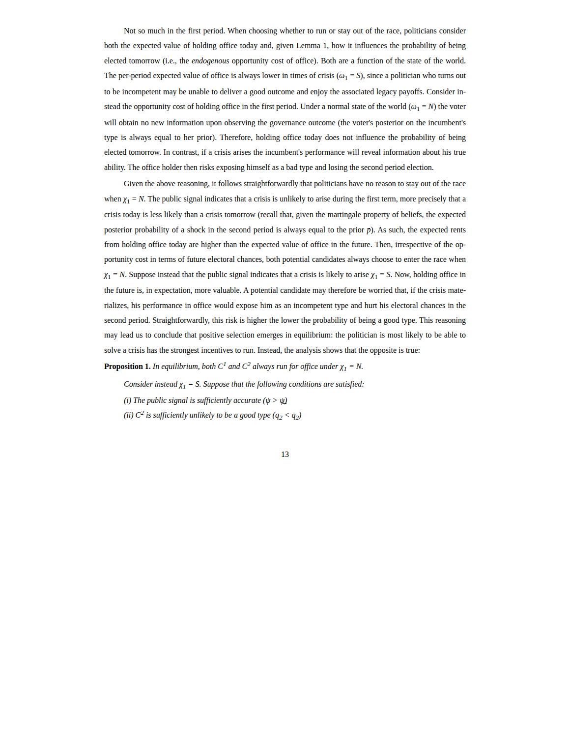Not so much in the first period. When choosing whether to run or stay out of the race, politicians consider both the expected value of holding office today and, given Lemma 1, how it influences the probability of being elected tomorrow (i.e., the endogenous opportunity cost of office). Both are a function of the state of the world. The per-period expected value of office is always lower in times of crisis (ω1 = S), since a politician who turns out to be incompetent may be unable to deliver a good outcome and enjoy the associated legacy payoffs. Consider instead the opportunity cost of holding office in the first period. Under a normal state of the world (ω1 = N) the voter will obtain no new information upon observing the governance outcome (the voter's posterior on the incumbent's type is always equal to her prior). Therefore, holding office today does not influence the probability of being elected tomorrow. In contrast, if a crisis arises the incumbent's performance will reveal information about his true ability. The office holder then risks exposing himself as a bad type and losing the second period election.
Given the above reasoning, it follows straightforwardly that politicians have no reason to stay out of the race when χ1 = N. The public signal indicates that a crisis is unlikely to arise during the first term, more precisely that a crisis today is less likely than a crisis tomorrow (recall that, given the martingale property of beliefs, the expected posterior probability of a shock in the second period is always equal to the prior p̄). As such, the expected rents from holding office today are higher than the expected value of office in the future. Then, irrespective of the opportunity cost in terms of future electoral chances, both potential candidates always choose to enter the race when χ1 = N. Suppose instead that the public signal indicates that a crisis is likely to arise χ1 = S. Now, holding office in the future is, in expectation, more valuable. A potential candidate may therefore be worried that, if the crisis materializes, his performance in office would expose him as an incompetent type and hurt his electoral chances in the second period. Straightforwardly, this risk is higher the lower the probability of being a good type. This reasoning may lead us to conclude that positive selection emerges in equilibrium: the politician is most likely to be able to solve a crisis has the strongest incentives to run. Instead, the analysis shows that the opposite is true:
Proposition 1. In equilibrium, both C1 and C2 always run for office under χ1 = N.
Consider instead χ1 = S. Suppose that the following conditions are satisfied:
(i) The public signal is sufficiently accurate (ψ > ψ̲)
(ii) C2 is sufficiently unlikely to be a good type (q2 < q̄2)
13